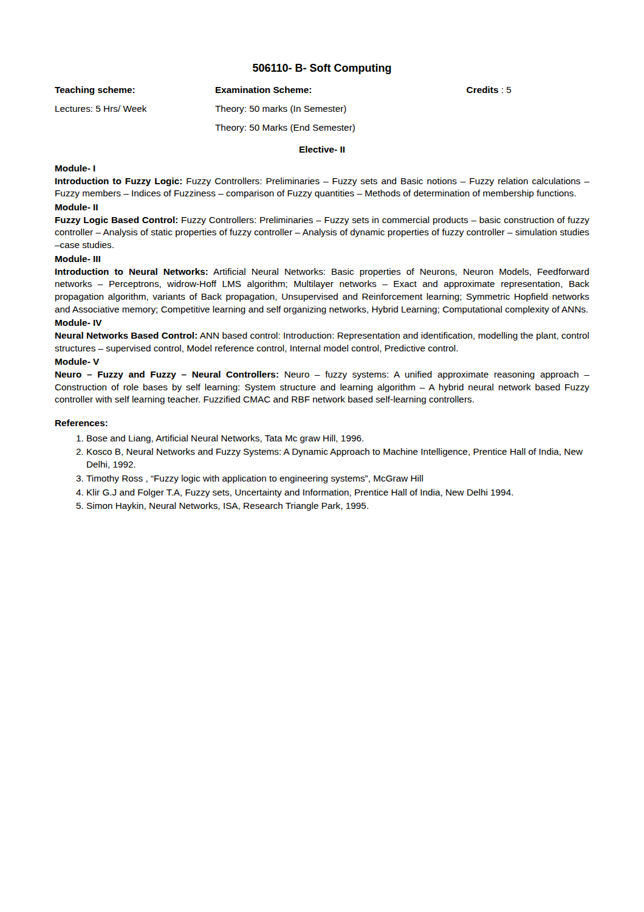506110- B- Soft Computing
| Teaching scheme: | Examination Scheme: | Credits : 5 |
| Lectures: 5 Hrs/ Week | Theory: 50 marks (In Semester) | |
| | Theory: 50 Marks (End Semester) | |
Elective- II
Module- I
Introduction to Fuzzy Logic: Fuzzy Controllers: Preliminaries – Fuzzy sets and Basic notions – Fuzzy relation calculations – Fuzzy members – Indices of Fuzziness – comparison of Fuzzy quantities – Methods of determination of membership functions.
Module- II
Fuzzy Logic Based Control: Fuzzy Controllers: Preliminaries – Fuzzy sets in commercial products – basic construction of fuzzy controller – Analysis of static properties of fuzzy controller – Analysis of dynamic properties of fuzzy controller – simulation studies –case studies.
Module- III
Introduction to Neural Networks: Artificial Neural Networks: Basic properties of Neurons, Neuron Models, Feedforward networks – Perceptrons, widrow-Hoff LMS algorithm; Multilayer networks – Exact and approximate representation, Back propagation algorithm, variants of Back propagation, Unsupervised and Reinforcement learning; Symmetric Hopfield networks and Associative memory; Competitive learning and self organizing networks, Hybrid Learning; Computational complexity of ANNs.
Module- IV
Neural Networks Based Control: ANN based control: Introduction: Representation and identification, modelling the plant, control structures – supervised control, Model reference control, Internal model control, Predictive control.
Module- V
Neuro – Fuzzy and Fuzzy – Neural Controllers: Neuro – fuzzy systems: A unified approximate reasoning approach – Construction of role bases by self learning: System structure and learning algorithm – A hybrid neural network based Fuzzy controller with self learning teacher. Fuzzified CMAC and RBF network based self-learning controllers.
References:
Bose and Liang, Artificial Neural Networks, Tata Mc graw Hill, 1996.
Kosco B, Neural Networks and Fuzzy Systems: A Dynamic Approach to Machine Intelligence, Prentice Hall of India, New Delhi, 1992.
Timothy Ross , “Fuzzy logic with application to engineering systems”, McGraw Hill
Klir G.J and Folger T.A, Fuzzy sets, Uncertainty and Information, Prentice Hall of India, New Delhi 1994.
Simon Haykin, Neural Networks, ISA, Research Triangle Park, 1995.